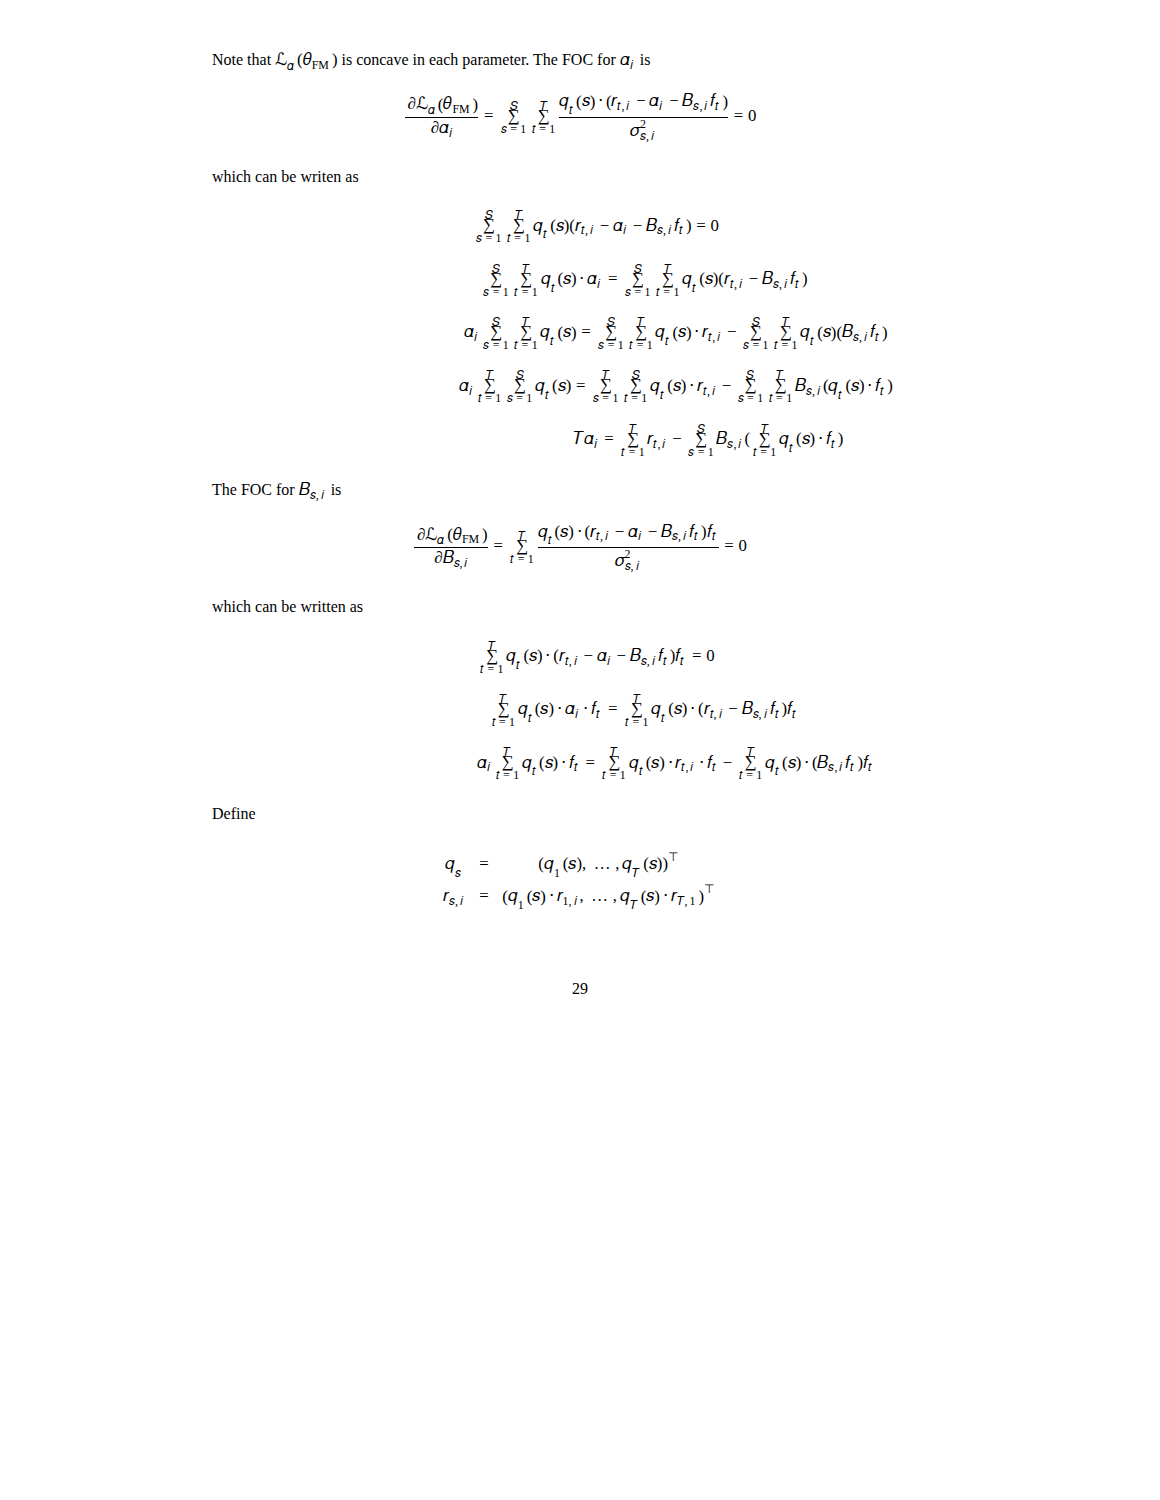Note that ℒα(θFM) is concave in each parameter. The FOC for αi is
∂ℒα(θFM) ∂αi = ∑s=1S ∑t=1T qt(s)⋅(rt,i−αi−Bs,ift) σs,i2 =0
which can be writen as
∑s=1S ∑t=1T qt(s)(rt,i−αi−Bs,ift)=0
∑s=1S ∑t=1T qt(s)⋅αi = ∑s=1S ∑t=1T qt(s)(rt,i−Bs,ift)
αi ∑s=1S ∑t=1T qt(s) = ∑s=1S ∑t=1T qt(s)⋅rt,i − ∑s=1S ∑t=1T qt(s)(Bs,ift)
αi ∑t=1T ∑s=1S qt(s) = ∑s=1T ∑t=1S qt(s)⋅rt,i − ∑s=1S ∑t=1T Bs,i(qt(s)⋅ft)
Tαi = ∑t=1T rt,i − ∑s=1S Bs,i ( ∑t=1T qt(s)⋅ft )
The FOC for Bs,i is
∂ℒα(θFM) ∂Bs,i = ∑t=1T qt(s)⋅(rt,i−αi−Bs,ift)ft σs,i2 =0
which can be written as
∑t=1T qt(s)⋅(rt,i−αi−Bs,ift)ft=0
∑t=1T qt(s)⋅αi⋅ft = ∑t=1T qt(s)⋅(rt,i−Bs,ift)ft
αi ∑t=1T qt(s)⋅ft = ∑t=1T qt(s)⋅rt,i⋅ft − ∑t=1T qt(s)⋅(Bs,ift)ft
Define
qs = (q1(s),…,qT(s))⊤ rs,i = (q1(s)⋅r1,i,…,qT(s)⋅rT,1)⊤
29